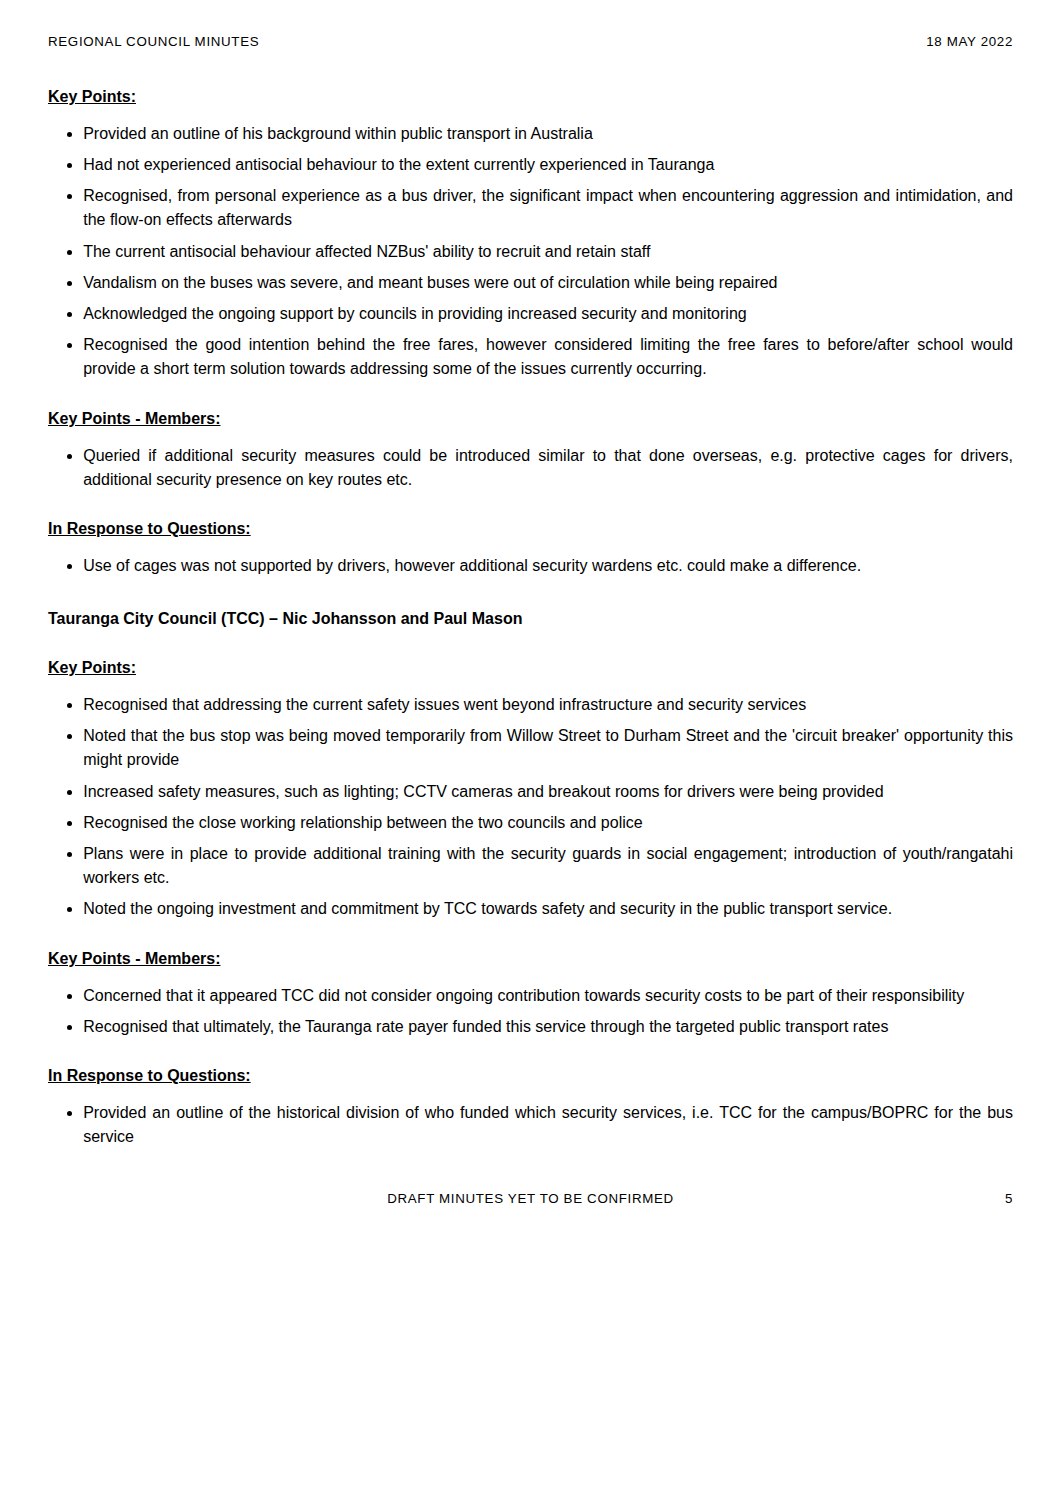REGIONAL COUNCIL MINUTES 18 MAY 2022
Key Points:
Provided an outline of his background within public transport in Australia
Had not experienced antisocial behaviour to the extent currently experienced in Tauranga
Recognised, from personal experience as a bus driver, the significant impact when encountering aggression and intimidation, and the flow-on effects afterwards
The current antisocial behaviour affected NZBus' ability to recruit and retain staff
Vandalism on the buses was severe, and meant buses were out of circulation while being repaired
Acknowledged the ongoing support by councils in providing increased security and monitoring
Recognised the good intention behind the free fares, however considered limiting the free fares to before/after school would provide a short term solution towards addressing some of the issues currently occurring.
Key Points - Members:
Queried if additional security measures could be introduced similar to that done overseas, e.g. protective cages for drivers, additional security presence on key routes etc.
In Response to Questions:
Use of cages was not supported by drivers, however additional security wardens etc. could make a difference.
Tauranga City Council (TCC) – Nic Johansson and Paul Mason
Key Points:
Recognised that addressing the current safety issues went beyond infrastructure and security services
Noted that the bus stop was being moved temporarily from Willow Street to Durham Street and the 'circuit breaker' opportunity this might provide
Increased safety measures, such as lighting; CCTV cameras and breakout rooms for drivers were being provided
Recognised the close working relationship between the two councils and police
Plans were in place to provide additional training with the security guards in social engagement; introduction of youth/rangatahi workers etc.
Noted the ongoing investment and commitment by TCC towards safety and security in the public transport service.
Key Points - Members:
Concerned that it appeared TCC did not consider ongoing contribution towards security costs to be part of their responsibility
Recognised that ultimately, the Tauranga rate payer funded this service through the targeted public transport rates
In Response to Questions:
Provided an outline of the historical division of who funded which security services, i.e. TCC for the campus/BOPRC for the bus service
DRAFT MINUTES YET TO BE CONFIRMED 5